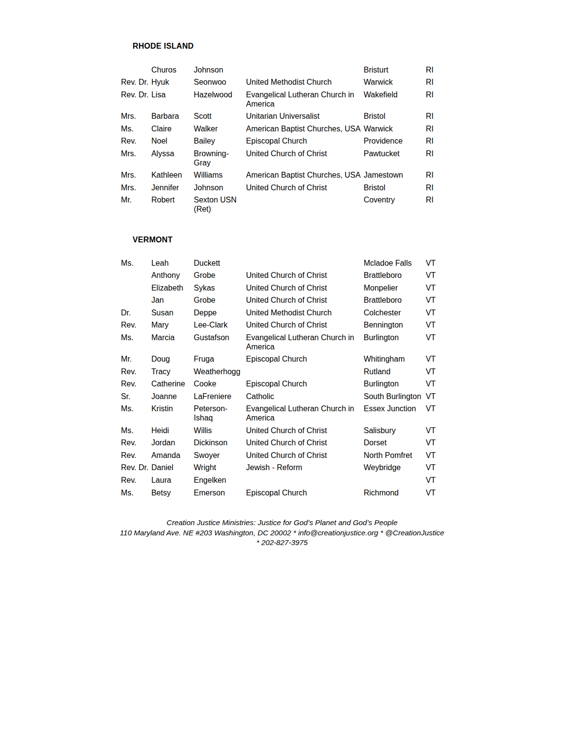RHODE ISLAND
| | Churos | Johnson | | Bristurt | RI |
| Rev. Dr. | Hyuk | Seonwoo | United Methodist Church | Warwick | RI |
| Rev. Dr. | Lisa | Hazelwood | Evangelical Lutheran Church in America | Wakefield | RI |
| Mrs. | Barbara | Scott | Unitarian Universalist | Bristol | RI |
| Ms. | Claire | Walker | American Baptist Churches, USA | Warwick | RI |
| Rev. | Noel | Bailey | Episcopal Church | Providence | RI |
| Mrs. | Alyssa | Browning-Gray | United Church of Christ | Pawtucket | RI |
| Mrs. | Kathleen | Williams | American Baptist Churches, USA | Jamestown | RI |
| Mrs. | Jennifer | Johnson | United Church of Christ | Bristol | RI |
| Mr. | Robert | Sexton USN (Ret) | | Coventry | RI |
VERMONT
| Ms. | Leah | Duckett | | Mcladoe Falls | VT |
| | Anthony | Grobe | United Church of Christ | Brattleboro | VT |
| | Elizabeth | Sykas | United Church of Christ | Monpelier | VT |
| | Jan | Grobe | United Church of Christ | Brattleboro | VT |
| Dr. | Susan | Deppe | United Methodist Church | Colchester | VT |
| Rev. | Mary | Lee-Clark | United Church of Christ | Bennington | VT |
| Ms. | Marcia | Gustafson | Evangelical Lutheran Church in America | Burlington | VT |
| Mr. | Doug | Fruga | Episcopal Church | Whitingham | VT |
| Rev. | Tracy | Weatherhogg | | Rutland | VT |
| Rev. | Catherine | Cooke | Episcopal Church | Burlington | VT |
| Sr. | Joanne | LaFreniere | Catholic | South Burlington | VT |
| Ms. | Kristin | Peterson-Ishaq | Evangelical Lutheran Church in America | Essex Junction | VT |
| Ms. | Heidi | Willis | United Church of Christ | Salisbury | VT |
| Rev. | Jordan | Dickinson | United Church of Christ | Dorset | VT |
| Rev. | Amanda | Swoyer | United Church of Christ | North Pomfret | VT |
| Rev. Dr. | Daniel | Wright | Jewish - Reform | Weybridge | VT |
| Rev. | Laura | Engelken | | | VT |
| Ms. | Betsy | Emerson | Episcopal Church | Richmond | VT |
Creation Justice Ministries: Justice for God’s Planet and God’s People
110 Maryland Ave. NE #203 Washington, DC 20002 * info@creationjustice.org * @CreationJustice * 202-827-3975